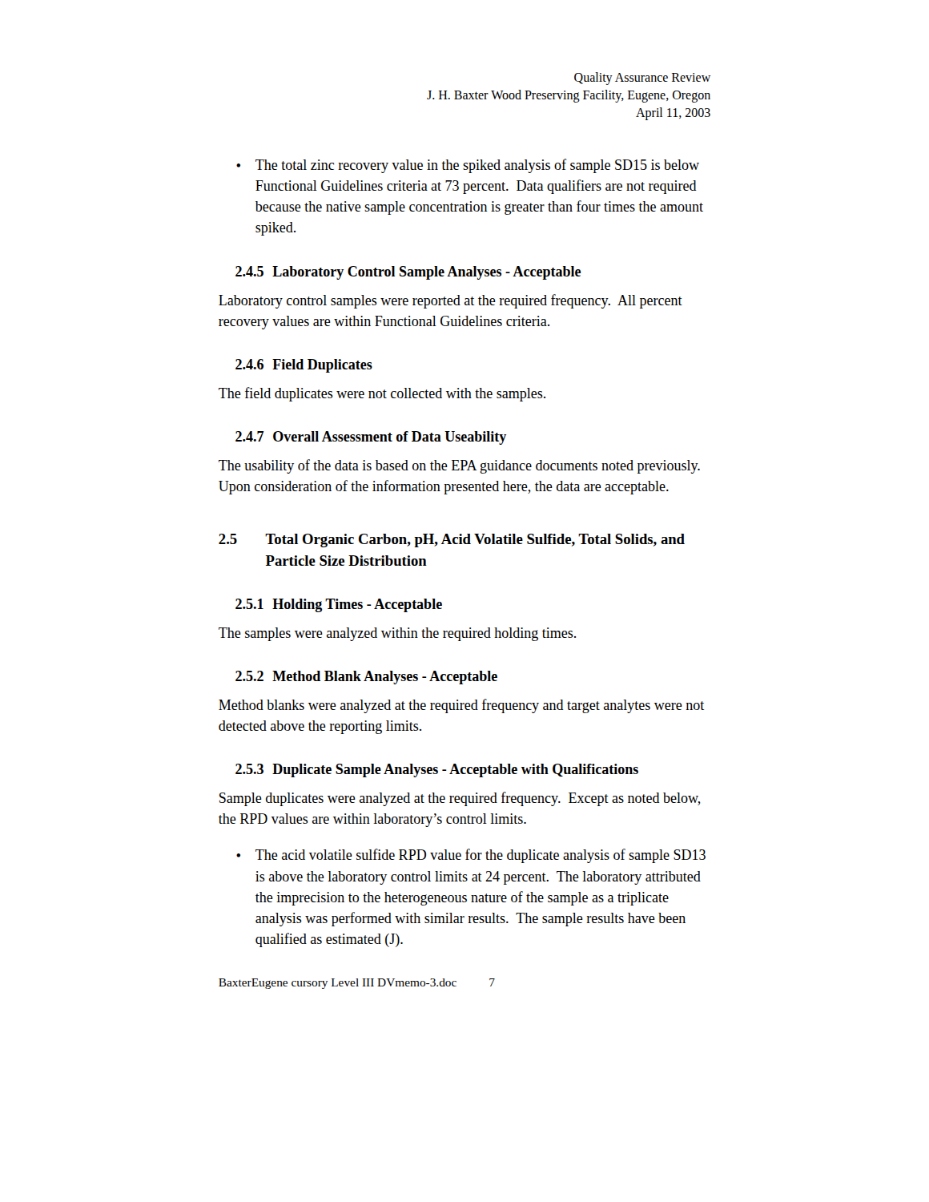Quality Assurance Review
J. H. Baxter Wood Preserving Facility, Eugene, Oregon
April 11, 2003
The total zinc recovery value in the spiked analysis of sample SD15 is below Functional Guidelines criteria at 73 percent. Data qualifiers are not required because the native sample concentration is greater than four times the amount spiked.
2.4.5 Laboratory Control Sample Analyses - Acceptable
Laboratory control samples were reported at the required frequency. All percent recovery values are within Functional Guidelines criteria.
2.4.6 Field Duplicates
The field duplicates were not collected with the samples.
2.4.7 Overall Assessment of Data Useability
The usability of the data is based on the EPA guidance documents noted previously. Upon consideration of the information presented here, the data are acceptable.
2.5 Total Organic Carbon, pH, Acid Volatile Sulfide, Total Solids, and Particle Size Distribution
2.5.1 Holding Times - Acceptable
The samples were analyzed within the required holding times.
2.5.2 Method Blank Analyses - Acceptable
Method blanks were analyzed at the required frequency and target analytes were not detected above the reporting limits.
2.5.3 Duplicate Sample Analyses - Acceptable with Qualifications
Sample duplicates were analyzed at the required frequency. Except as noted below, the RPD values are within laboratory’s control limits.
The acid volatile sulfide RPD value for the duplicate analysis of sample SD13 is above the laboratory control limits at 24 percent. The laboratory attributed the imprecision to the heterogeneous nature of the sample as a triplicate analysis was performed with similar results. The sample results have been qualified as estimated (J).
BaxterEugene cursory Level III DVmemo-3.doc 7